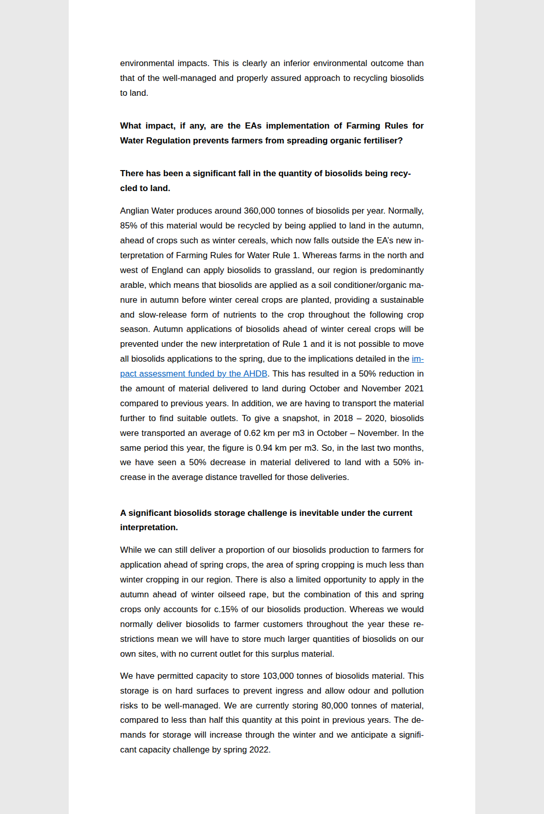environmental impacts. This is clearly an inferior environmental outcome than that of the well-managed and properly assured approach to recycling biosolids to land.
What impact, if any, are the EAs implementation of Farming Rules for Water Regulation prevents farmers from spreading organic fertiliser?
There has been a significant fall in the quantity of biosolids being recycled to land.
Anglian Water produces around 360,000 tonnes of biosolids per year. Normally, 85% of this material would be recycled by being applied to land in the autumn, ahead of crops such as winter cereals, which now falls outside the EA’s new interpretation of Farming Rules for Water Rule 1. Whereas farms in the north and west of England can apply biosolids to grassland, our region is predominantly arable, which means that biosolids are applied as a soil conditioner/organic manure in autumn before winter cereal crops are planted, providing a sustainable and slow-release form of nutrients to the crop throughout the following crop season. Autumn applications of biosolids ahead of winter cereal crops will be prevented under the new interpretation of Rule 1 and it is not possible to move all biosolids applications to the spring, due to the implications detailed in the impact assessment funded by the AHDB. This has resulted in a 50% reduction in the amount of material delivered to land during October and November 2021 compared to previous years. In addition, we are having to transport the material further to find suitable outlets. To give a snapshot, in 2018 – 2020, biosolids were transported an average of 0.62 km per m3 in October – November. In the same period this year, the figure is 0.94 km per m3. So, in the last two months, we have seen a 50% decrease in material delivered to land with a 50% increase in the average distance travelled for those deliveries.
A significant biosolids storage challenge is inevitable under the current interpretation.
While we can still deliver a proportion of our biosolids production to farmers for application ahead of spring crops, the area of spring cropping is much less than winter cropping in our region. There is also a limited opportunity to apply in the autumn ahead of winter oilseed rape, but the combination of this and spring crops only accounts for c.15% of our biosolids production. Whereas we would normally deliver biosolids to farmer customers throughout the year these restrictions mean we will have to store much larger quantities of biosolids on our own sites, with no current outlet for this surplus material.
We have permitted capacity to store 103,000 tonnes of biosolids material. This storage is on hard surfaces to prevent ingress and allow odour and pollution risks to be well-managed. We are currently storing 80,000 tonnes of material, compared to less than half this quantity at this point in previous years. The demands for storage will increase through the winter and we anticipate a significant capacity challenge by spring 2022.